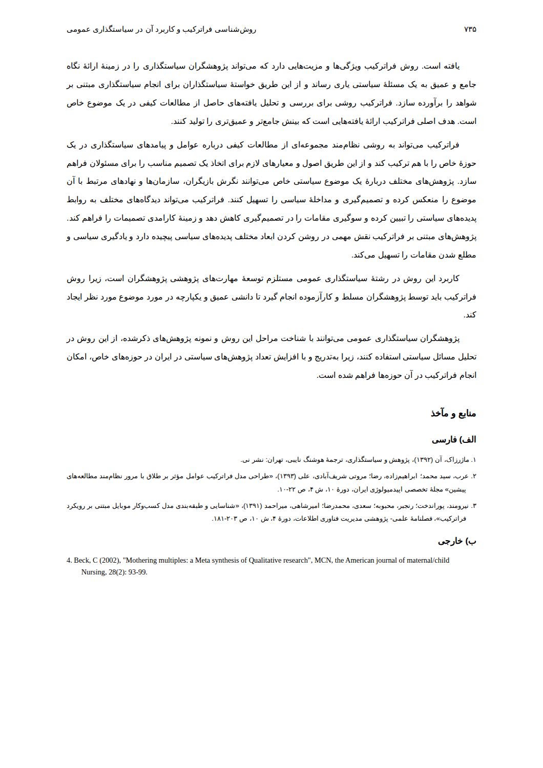۷۳۵ روش‌شناسی فراترکیب و کاربرد آن در سیاستگذاری عمومی
یافته است. روش فراترکیب ویژگی‌ها و مزیت‌هایی دارد که می‌تواند پژوهشگران سیاستگذاری را در زمینهٔ ارائهٔ نگاه جامع و عمیق به یک مسئلهٔ سیاستی یاری رساند و از این طریق خواستهٔ سیاستگذاران برای انجام سیاستگذاری مبتنی بر شواهد را برآورده سازد. فراترکیب روشی برای بررسی و تحلیل یافته‌های حاصل از مطالعات کیفی در یک موضوع خاص است. هدف اصلی فراترکیب ارائهٔ یافته‌هایی است که بینش جامع‌تر و عمیق‌تری را تولید کنند.
فراترکیب می‌تواند به روشی نظام‌مند مجموعه‌ای از مطالعات کیفی درباره عوامل و پیامدهای سیاستگذاری در یک حوزهٔ خاص را با هم ترکیب کند و از این طریق اصول و معیارهای لازم برای اتخاذ یک تصمیم مناسب را برای مسئولان فراهم سازد. پژوهش‌های مختلف دربارهٔ یک موضوع سیاستی خاص می‌توانند نگرش بازیگران، سازمان‌ها و نهادهای مرتبط با آن موضوع را منعکس کرده و تصمیم‌گیری و مداخلهٔ سیاسی را تسهیل کنند. فراترکیب می‌تواند دیدگاه‌های مختلف به روابط پدیده‌های سیاستی را تبیین کرده و سوگیری مقامات را در تصمیم‌گیری کاهش دهد و زمینهٔ کارامدی تصمیمات را فراهم کند. پژوهش‌های مبتنی بر فراترکیب نقش مهمی در روشن کردن ابعاد مختلف پدیده‌های سیاسی پیچیده دارد و یادگیری سیاسی و مطلع شدن مقامات را تسهیل می‌کند.
کاربرد این روش در رشتهٔ سیاستگذاری عمومی مستلزم توسعهٔ مهارت‌های پژوهشی پژوهشگران است، زیرا روش فراترکیب باید توسط پژوهشگران مسلط و کارآزموده انجام گیرد تا دانشی عمیق و یکپارچه در مورد موضوع مورد نظر ایجاد کند.
پژوهشگران سیاستگذاری عمومی می‌توانند با شناخت مراحل این روش و نمونه پژوهش‌های ذکرشده، از این روش در تحلیل مسائل سیاستی استفاده کنند، زیرا به‌تدریج و با افزایش تعداد پژوهش‌های سیاستی در ایران در حوزه‌های خاص، امکان انجام فراترکیب در آن حوزه‌ها فراهم شده است.
منابع و مآخذ
الف) فارسی
۱. ماژرزاک، آن (۱۳۹۲)، پژوهش و سیاستگذاری، ترجمهٔ هوشنگ نایبی، تهران: نشر نی.
۲. عرب، سید محمد؛ ابراهیم‌زاده، رضا؛ مروتی شریف‌آبادی، علی (۱۳۹۳)، «طراحی مدل فراترکیب عوامل مؤثر بر طلاق با مرور نظام‌مند مطالعه‌های پیشین» مجلهٔ تخصصی اپیدمیولوژی ایران، دورهٔ ۱۰، ش ۴، ص ۲۲-۱۰.
۳. نیرومند، پوراندخت؛ رنجبر، محبوبه؛ سعدی، محمدرضا؛ امیرشاهی، میراحمد (۱۳۹۱)، «شناسایی و طبقه‌بندی مدل کسب‌وکار موبایل مبتنی بر رویکرد فراترکیب»، فصلنامهٔ علمی- پژوهشی مدیریت فناوری اطلاعات، دورهٔ ۴، ش ۱۰، ص ۲۰۳-۱۸۱.
ب) خارجی
4. Beck, C (2002), "Mothering multiples: a Meta synthesis of Qualitative research", MCN, the American journal of maternal/child Nursing, 28(2): 93-99.